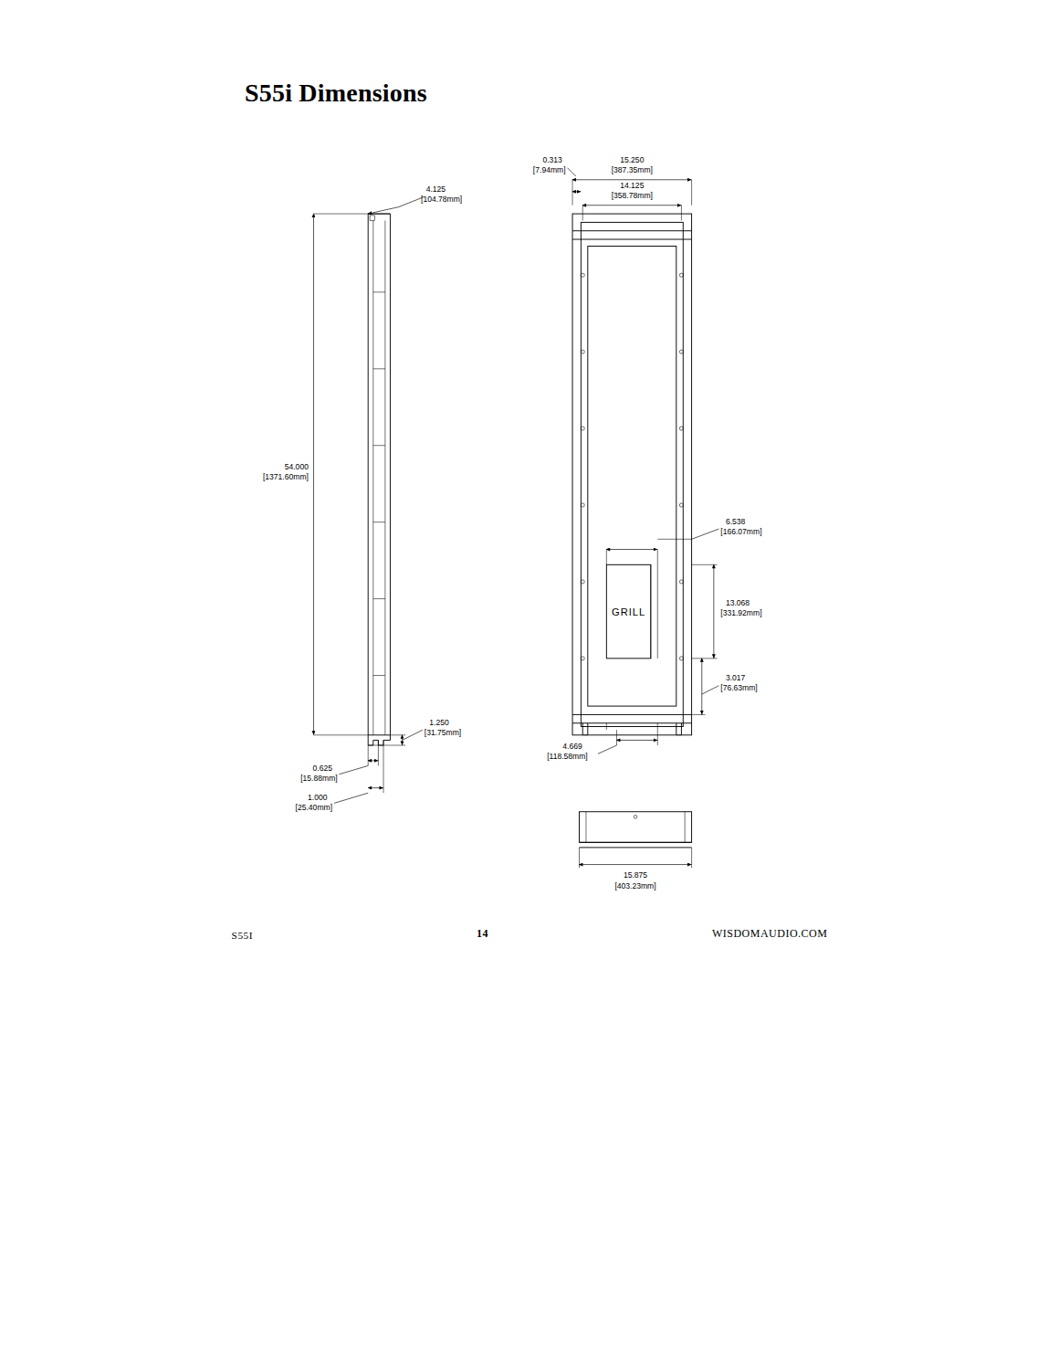S55i Dimensions
4.125 [104.78mm] 54.000 [1371.60mm] 1.250 [31.75mm] 0.625 [15.88mm] 1.000 [25.40mm] 15.250 [387.35mm] 0.313 [7.94mm] 14.125 [358.78mm] GRILL 6.538 [166.07mm] 13.068 [331.92mm] 3.017 [76.63mm] 4.669 [118.58mm] 15.875 [403.23mm]
S55I
14
Wisdomaudio.com